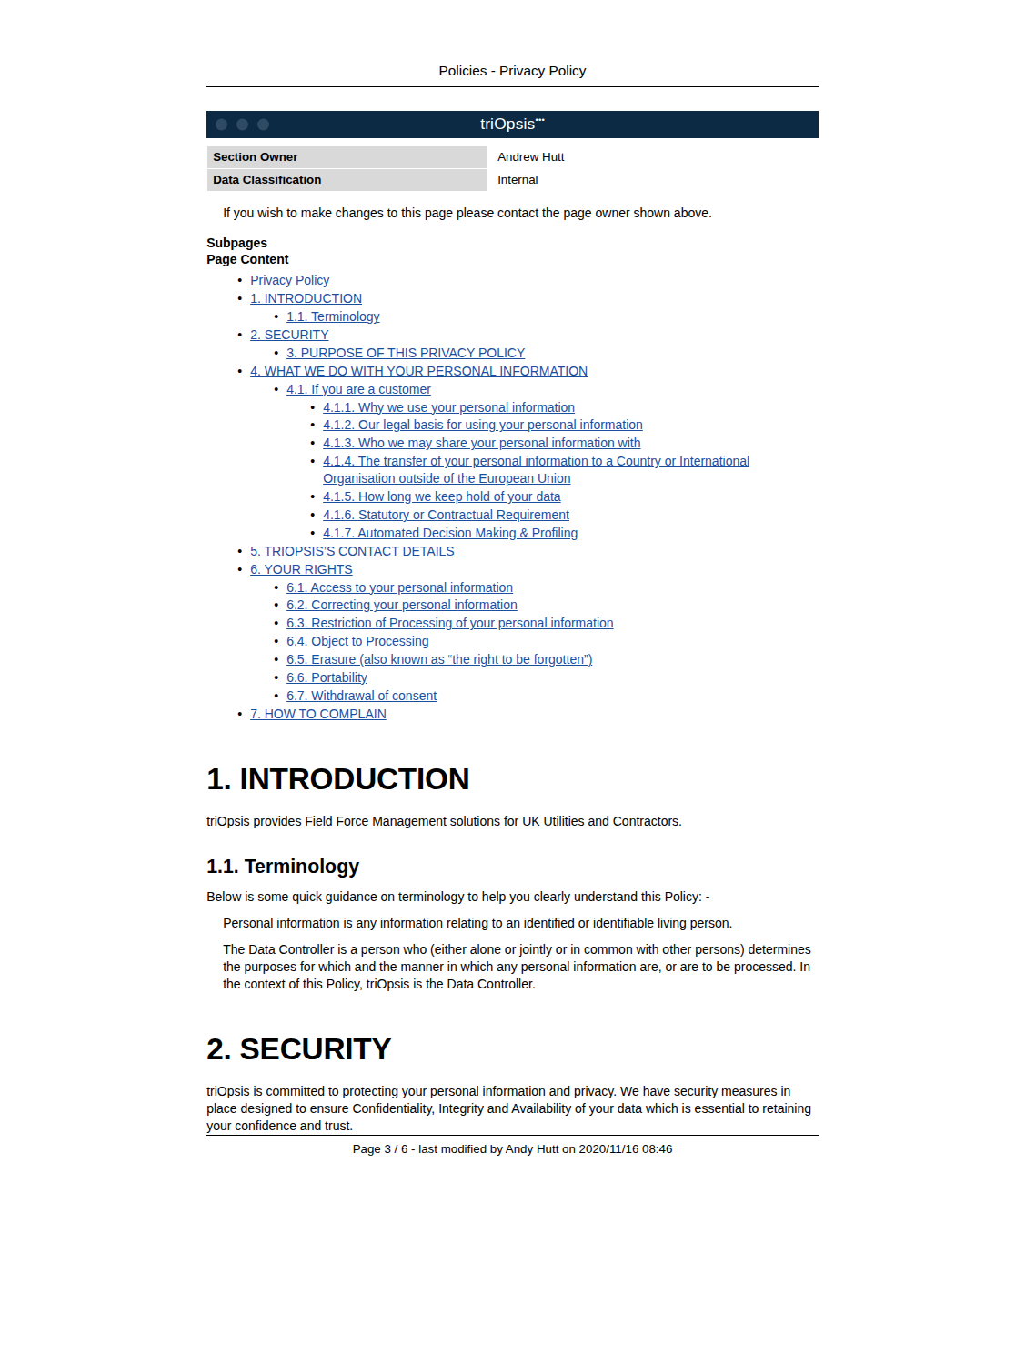Policies - Privacy Policy
tri Opsis•••
| Section Owner | Andrew Hutt |
| Data Classification | Internal |
If you wish to make changes to this page please contact the page owner shown above.
Subpages
Page Content
Privacy Policy
1. INTRODUCTION
1.1. Terminology
2. SECURITY
3. PURPOSE OF THIS PRIVACY POLICY
4. WHAT WE DO WITH YOUR PERSONAL INFORMATION
4.1. If you are a customer
4.1.1. Why we use your personal information
4.1.2. Our legal basis for using your personal information
4.1.3. Who we may share your personal information with
4.1.4. The transfer of your personal information to a Country or International Organisation outside of the European Union
4.1.5. How long we keep hold of your data
4.1.6. Statutory or Contractual Requirement
4.1.7. Automated Decision Making & Profiling
5. TRIOPSIS’S CONTACT DETAILS
6. YOUR RIGHTS
6.1. Access to your personal information
6.2. Correcting your personal information
6.3. Restriction of Processing of your personal information
6.4. Object to Processing
6.5. Erasure (also known as “the right to be forgotten”)
6.6. Portability
6.7. Withdrawal of consent
7. HOW TO COMPLAIN
1. INTRODUCTION
triOpsis provides Field Force Management solutions for UK Utilities and Contractors.
1.1. Terminology
Below is some quick guidance on terminology to help you clearly understand this Policy: -
Personal information is any information relating to an identified or identifiable living person.
The Data Controller is a person who (either alone or jointly or in common with other persons) determines the purposes for which and the manner in which any personal information are, or are to be processed. In the context of this Policy, triOpsis is the Data Controller.
2. SECURITY
triOpsis is committed to protecting your personal information and privacy. We have security measures in place designed to ensure Confidentiality, Integrity and Availability of your data which is essential to retaining your confidence and trust.
Page 3 / 6 - last modified by Andy Hutt on 2020/11/16 08:46